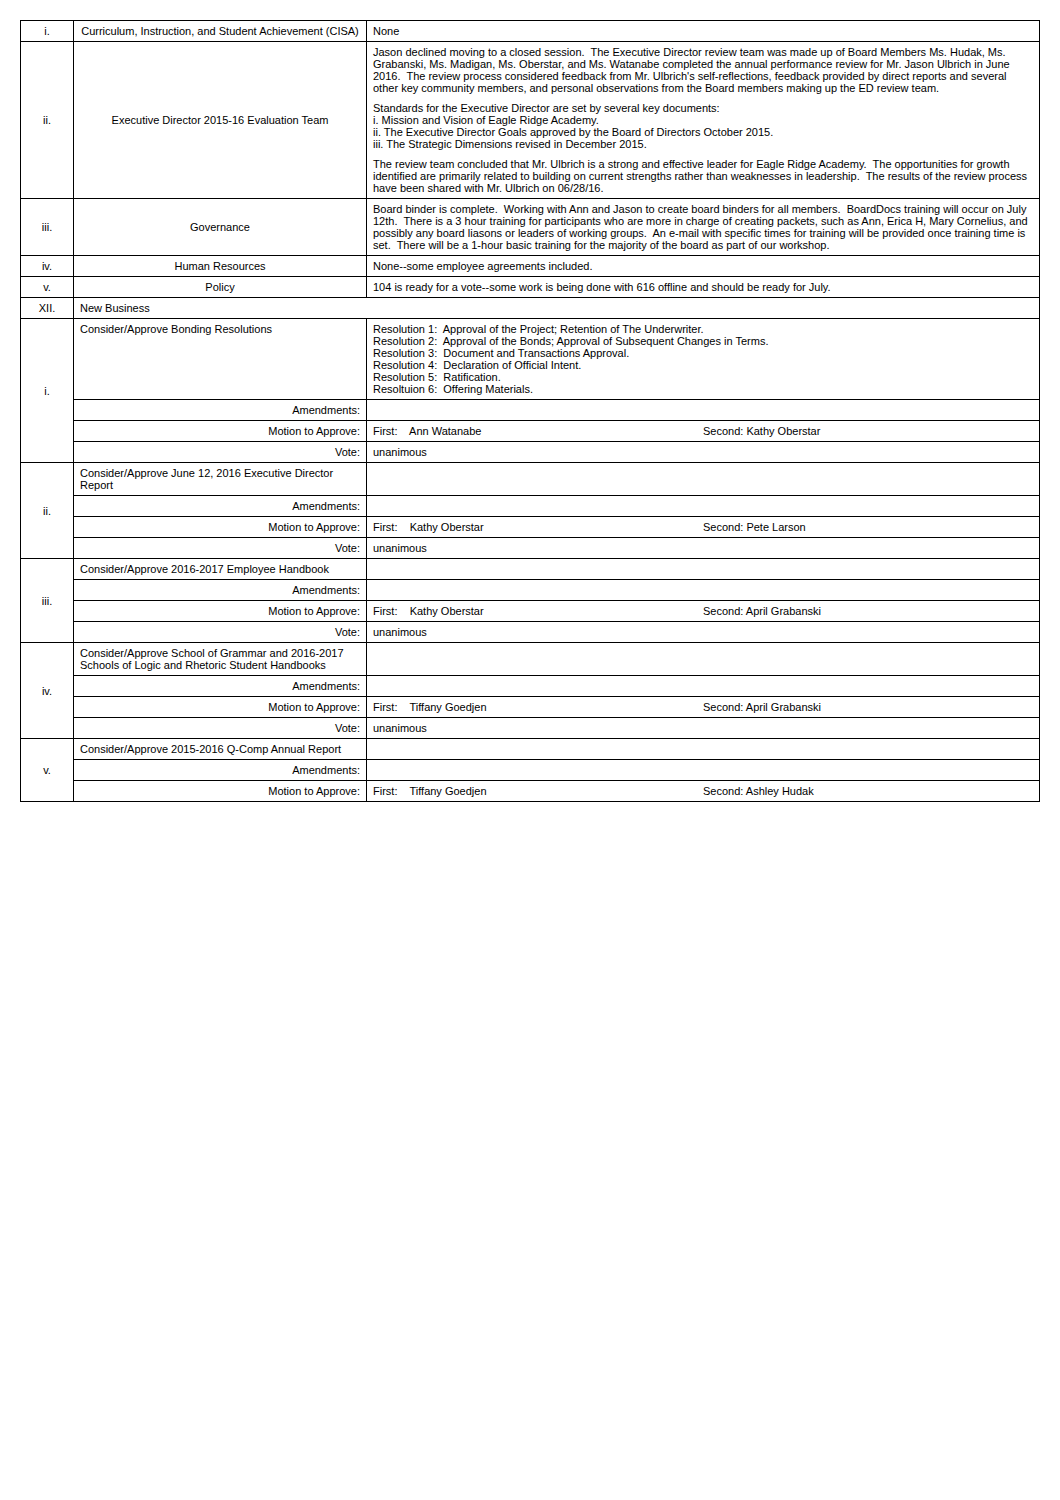| i. | Curriculum, Instruction, and Student Achievement (CISA) | None |
| ii. | Executive Director 2015-16 Evaluation Team | Jason declined moving to a closed session. The Executive Director review team was made up of Board Members Ms. Hudak, Ms. Grabanski, Ms. Madigan, Ms. Oberstar, and Ms. Watanabe completed the annual performance review for Mr. Jason Ulbrich in June 2016. The review process considered feedback from Mr. Ulbrich's self-reflections, feedback provided by direct reports and several other key community members, and personal observations from the Board members making up the ED review team. Standards for the Executive Director are set by several key documents: i. Mission and Vision of Eagle Ridge Academy. ii. The Executive Director Goals approved by the Board of Directors October 2015. iii. The Strategic Dimensions revised in December 2015. The review team concluded that Mr. Ulbrich is a strong and effective leader for Eagle Ridge Academy. The opportunities for growth identified are primarily related to building on current strengths rather than weaknesses in leadership. The results of the review process have been shared with Mr. Ulbrich on 06/28/16. |
| iii. | Governance | Board binder is complete. Working with Ann and Jason to create board binders for all members. BoardDocs training will occur on July 12th. There is a 3 hour training for participants who are more in charge of creating packets, such as Ann, Erica H, Mary Cornelius, and possibly any board liasons or leaders of working groups. An e-mail with specific times for training will be provided once training time is set. There will be a 1-hour basic training for the majority of the board as part of our workshop. |
| iv. | Human Resources | None--some employee agreements included. |
| v. | Policy | 104 is ready for a vote--some work is being done with 616 offline and should be ready for July. |
| XII. | New Business |
| i. | Consider/Approve Bonding Resolutions | Resolution 1: Approval of the Project; Retention of The Underwriter. Resolution 2: Approval of the Bonds; Approval of Subsequent Changes in Terms. Resolution 3: Document and Transactions Approval. Resolution 4: Declaration of Official Intent. Resolution 5: Ratification. Resoltuion 6: Offering Materials. |
| Amendments: | |
| Motion to Approve: | / First: Ann Watanabe / Second: Kathy Oberstar / |
| Vote: | unanimous |
| ii. | Consider/Approve June 12, 2016 Executive Director Report | |
| Amendments: | |
| Motion to Approve: | / First: Kathy Oberstar / Second: Pete Larson / |
| Vote: | unanimous |
| iii. | Consider/Approve 2016-2017 Employee Handbook | |
| Amendments: | |
| Motion to Approve: | / First: Kathy Oberstar / Second: April Grabanski / |
| Vote: | unanimous |
| iv. | Consider/Approve School of Grammar and 2016-2017 Schools of Logic and Rhetoric Student Handbooks | |
| Amendments: | |
| Motion to Approve: | / First: Tiffany Goedjen / Second: April Grabanski / |
| Vote: | unanimous |
| v. | Consider/Approve 2015-2016 Q-Comp Annual Report | |
| Amendments: | |
| Motion to Approve: | / First: Tiffany Goedjen / Second: Ashley Hudak / |